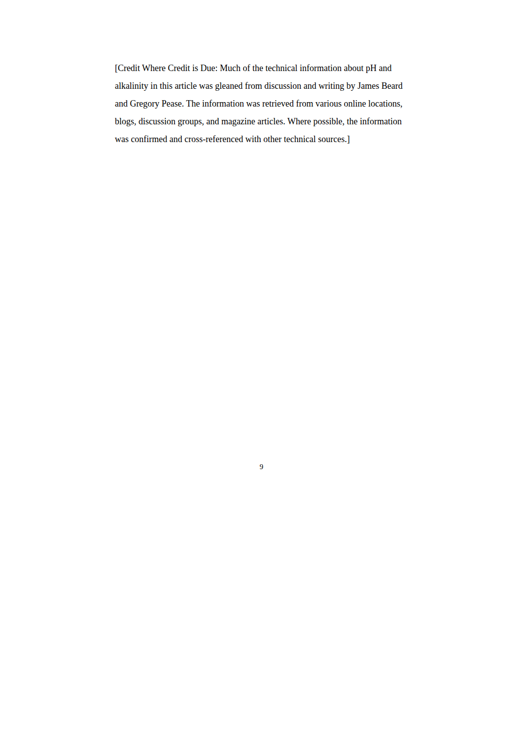[Credit Where Credit is Due: Much of the technical information about pH and alkalinity in this article was gleaned from discussion and writing by James Beard and Gregory Pease. The information was retrieved from various online locations, blogs, discussion groups, and magazine articles. Where possible, the information was confirmed and cross-referenced with other technical sources.]
9